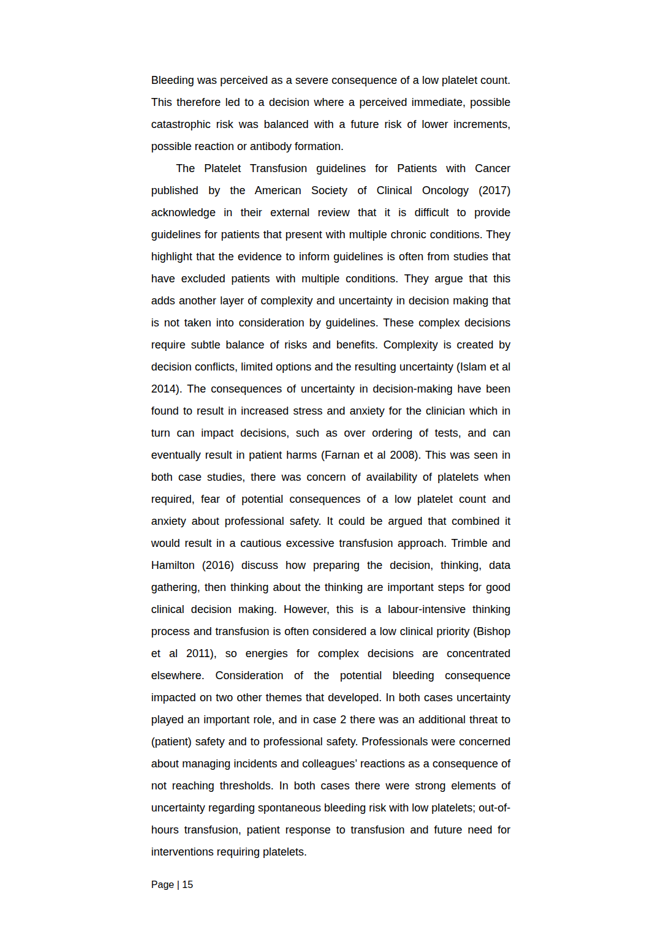Bleeding was perceived as a severe consequence of a low platelet count. This therefore led to a decision where a perceived immediate, possible catastrophic risk was balanced with a future risk of lower increments, possible reaction or antibody formation.
The Platelet Transfusion guidelines for Patients with Cancer published by the American Society of Clinical Oncology (2017) acknowledge in their external review that it is difficult to provide guidelines for patients that present with multiple chronic conditions. They highlight that the evidence to inform guidelines is often from studies that have excluded patients with multiple conditions. They argue that this adds another layer of complexity and uncertainty in decision making that is not taken into consideration by guidelines. These complex decisions require subtle balance of risks and benefits. Complexity is created by decision conflicts, limited options and the resulting uncertainty (Islam et al 2014). The consequences of uncertainty in decision-making have been found to result in increased stress and anxiety for the clinician which in turn can impact decisions, such as over ordering of tests, and can eventually result in patient harms (Farnan et al 2008). This was seen in both case studies, there was concern of availability of platelets when required, fear of potential consequences of a low platelet count and anxiety about professional safety. It could be argued that combined it would result in a cautious excessive transfusion approach. Trimble and Hamilton (2016) discuss how preparing the decision, thinking, data gathering, then thinking about the thinking are important steps for good clinical decision making. However, this is a labour-intensive thinking process and transfusion is often considered a low clinical priority (Bishop et al 2011), so energies for complex decisions are concentrated elsewhere. Consideration of the potential bleeding consequence impacted on two other themes that developed. In both cases uncertainty played an important role, and in case 2 there was an additional threat to (patient) safety and to professional safety. Professionals were concerned about managing incidents and colleagues’ reactions as a consequence of not reaching thresholds. In both cases there were strong elements of uncertainty regarding spontaneous bleeding risk with low platelets; out-of-hours transfusion, patient response to transfusion and future need for interventions requiring platelets.
Page | 15